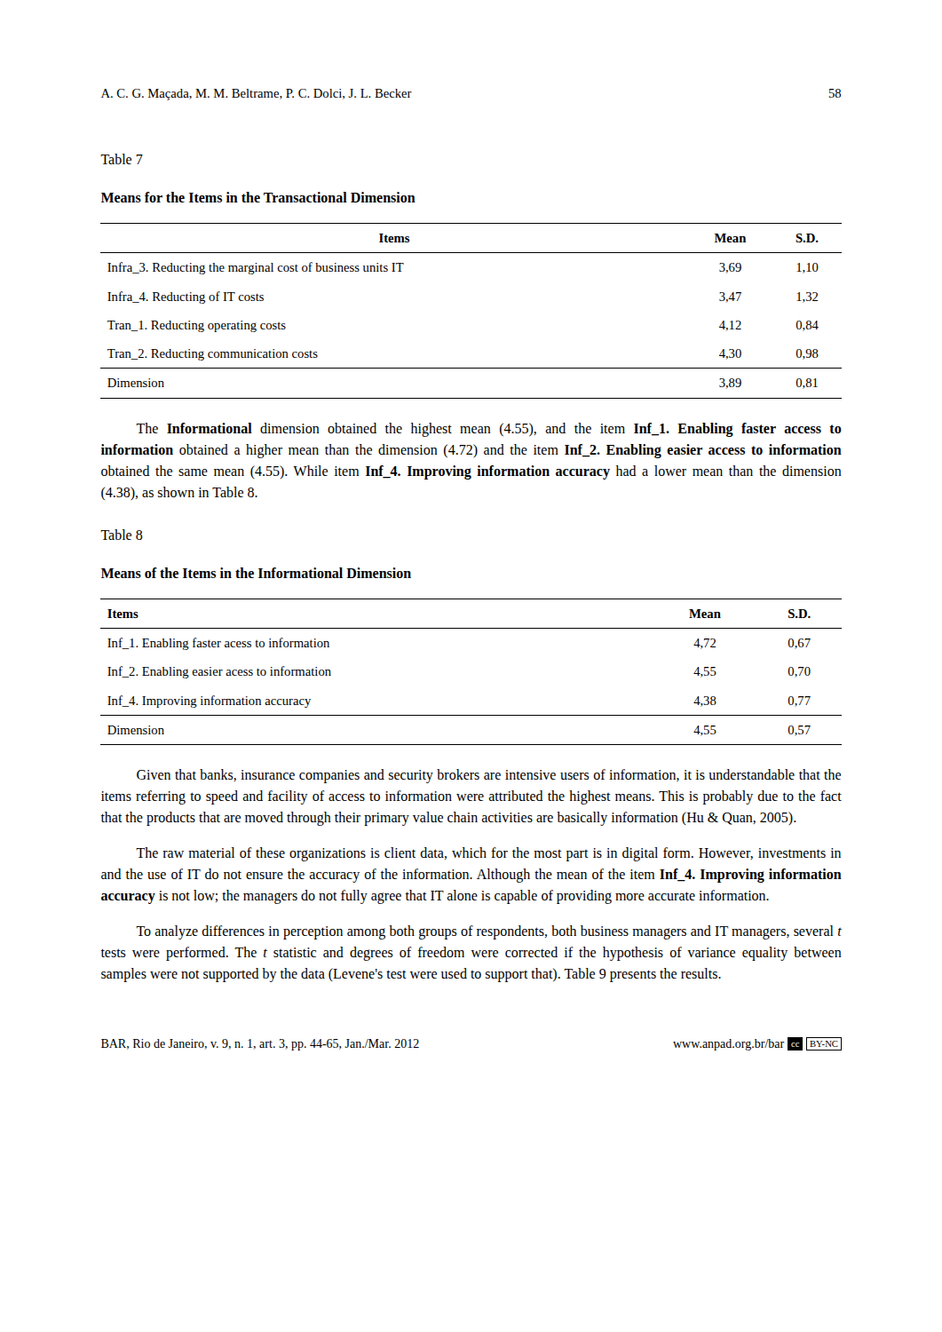A. C. G. Maçada, M. M. Beltrame, P. C. Dolci, J. L. Becker 58
Table 7
Means for the Items in the Transactional Dimension
| Items | Mean | S.D. |
| --- | --- | --- |
| Infra_3. Reducting the marginal cost of business units IT | 3,69 | 1,10 |
| Infra_4. Reducting of IT costs | 3,47 | 1,32 |
| Tran_1. Reducting operating costs | 4,12 | 0,84 |
| Tran_2. Reducting communication costs | 4,30 | 0,98 |
| Dimension | 3,89 | 0,81 |
The Informational dimension obtained the highest mean (4.55), and the item Inf_1. Enabling faster access to information obtained a higher mean than the dimension (4.72) and the item Inf_2. Enabling easier access to information obtained the same mean (4.55). While item Inf_4. Improving information accuracy had a lower mean than the dimension (4.38), as shown in Table 8.
Table 8
Means of the Items in the Informational Dimension
| Items | Mean | S.D. |
| --- | --- | --- |
| Inf_1. Enabling faster acess to information | 4,72 | 0,67 |
| Inf_2. Enabling easier acess to information | 4,55 | 0,70 |
| Inf_4. Improving information accuracy | 4,38 | 0,77 |
| Dimension | 4,55 | 0,57 |
Given that banks, insurance companies and security brokers are intensive users of information, it is understandable that the items referring to speed and facility of access to information were attributed the highest means. This is probably due to the fact that the products that are moved through their primary value chain activities are basically information (Hu & Quan, 2005).
The raw material of these organizations is client data, which for the most part is in digital form. However, investments in and the use of IT do not ensure the accuracy of the information. Although the mean of the item Inf_4. Improving information accuracy is not low; the managers do not fully agree that IT alone is capable of providing more accurate information.
To analyze differences in perception among both groups of respondents, both business managers and IT managers, several t tests were performed. The t statistic and degrees of freedom were corrected if the hypothesis of variance equality between samples were not supported by the data (Levene's test were used to support that). Table 9 presents the results.
BAR, Rio de Janeiro, v. 9, n. 1, art. 3, pp. 44-65, Jan./Mar. 2012 www.anpad.org.br/bar cc BY-NC